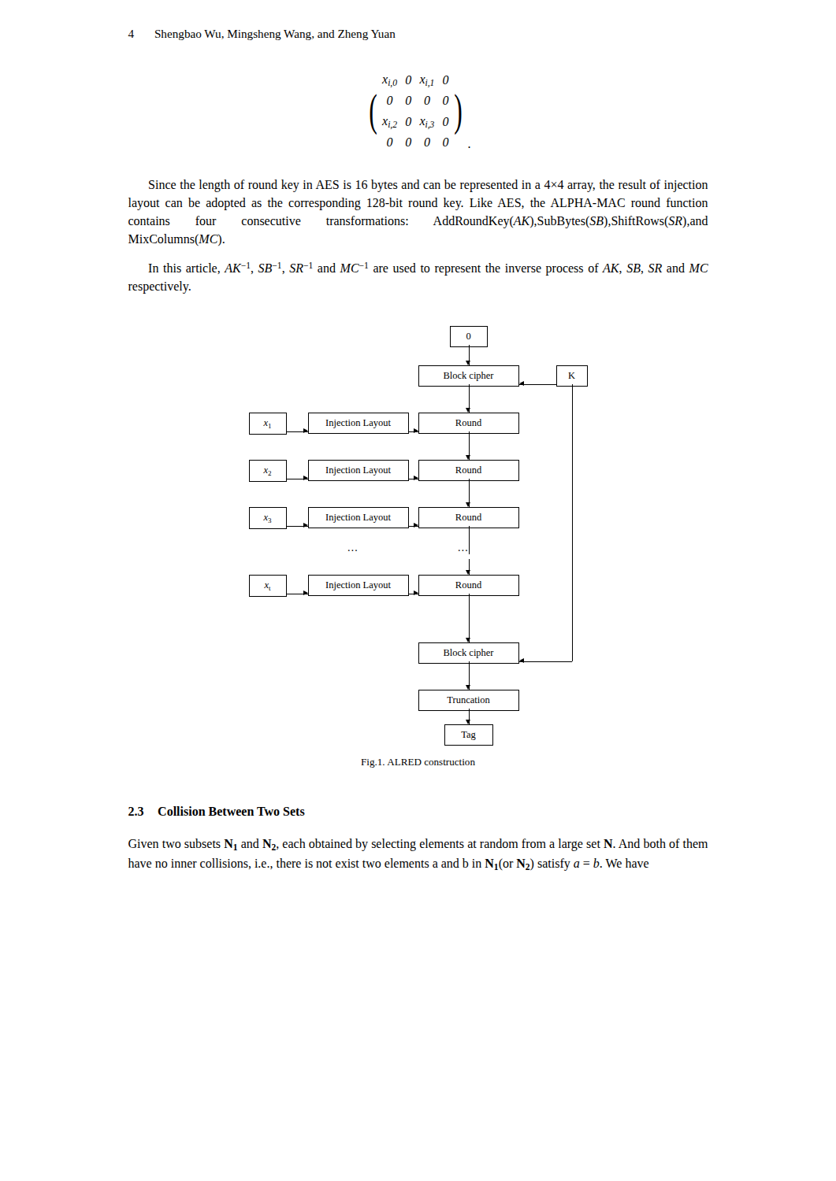4 Shengbao Wu, Mingsheng Wang, and Zheng Yuan
(
| x i,0 | 0 | x i,1 | 0 |
| 0 | 0 | 0 | 0 |
| x i,2 | 0 | x i,3 | 0 |
| 0 | 0 | 0 | 0 |
).
Since the length of round key in AES is 16 bytes and can be represented in a 4×4 array, the result of injection layout can be adopted as the corresponding 128-bit round key. Like AES, the ALPHA-MAC round function contains four consecutive transformations: AddRoundKey(AK),SubBytes(SB),ShiftRows(SR),and MixColumns(MC).
In this article, AK−1, SB−1, SR−1 and MC−1 are used to represent the inverse process of AK, SB, SR and MC respectively.
0
Block cipher
K
x 1
Injection Layout
Round
x 2
Injection Layout
Round
x 3
Injection Layout
Round
…
…
xt
Injection Layout
Round
Block cipher
Truncation
Tag
Fig.1. ALRED construction
2.3 Collision Between Two Sets
Given two subsets N1 and N2, each obtained by selecting elements at random from a large set N. And both of them have no inner collisions, i.e., there is not exist two elements a and b in N1(or N2) satisfy a = b. We have